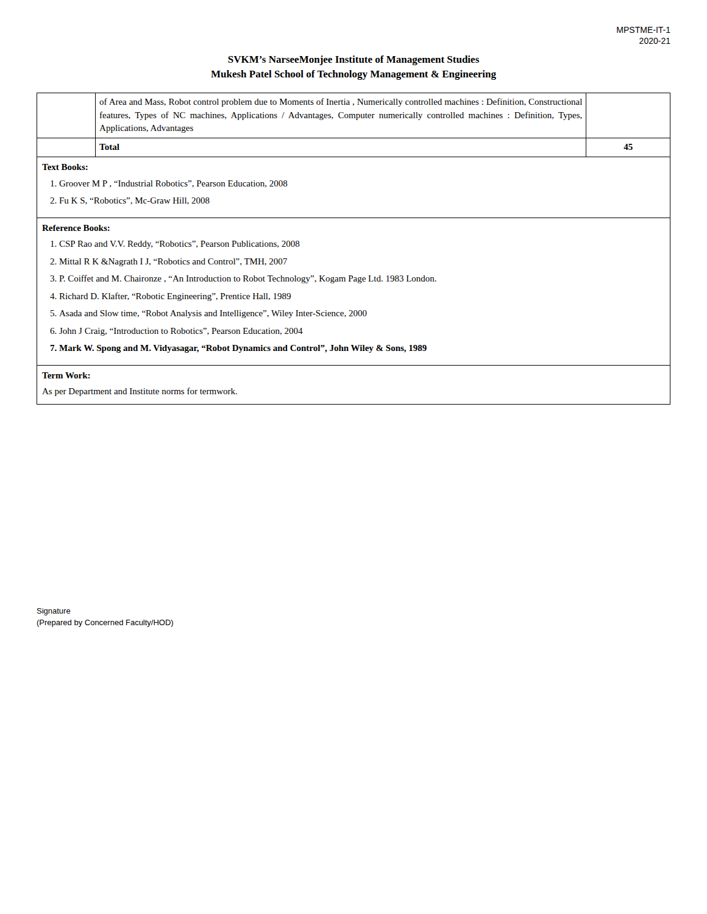MPSTME-IT-1
2020-21
SVKM’s NarseeMonjee Institute of Management Studies
Mukesh Patel School of Technology Management & Engineering
| | of Area and Mass, Robot control problem due to Moments of Inertia , Numerically controlled machines : Definition, Constructional features, Types of NC machines, Applications / Advantages, Computer numerically controlled machines : Definition, Types, Applications, Advantages | |
| | Total | 45 |
Text Books:
Groover M P , “Industrial Robotics”, Pearson Education, 2008
Fu K S, “Robotics”, Mc-Graw Hill, 2008
Reference Books:
CSP Rao and V.V. Reddy, “Robotics”, Pearson Publications, 2008
Mittal R K &Nagrath I J, “Robotics and Control”, TMH, 2007
P. Coiffet and M. Chaironze , “An Introduction to Robot Technology”, Kogam Page Ltd. 1983 London.
Richard D. Klafter, “Robotic Engineering”, Prentice Hall, 1989
Asada and Slow time, “Robot Analysis and Intelligence”, Wiley Inter-Science, 2000
John J Craig, “Introduction to Robotics”, Pearson Education, 2004
Mark W. Spong and M. Vidyasagar, “Robot Dynamics and Control”, John Wiley & Sons, 1989
Term Work:
As per Department and Institute norms for termwork.
Signature
(Prepared by Concerned Faculty/HOD)